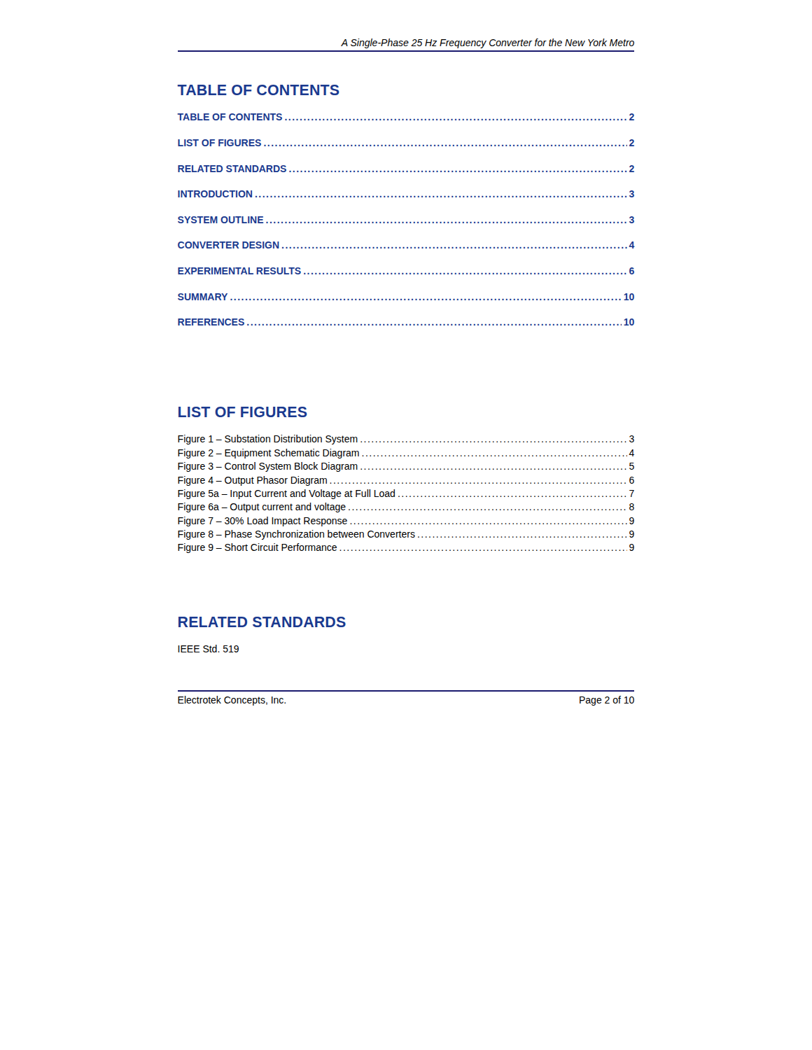A Single-Phase 25 Hz Frequency Converter for the New York Metro
TABLE OF CONTENTS
TABLE OF CONTENTS .................................................................................................................................. 2
LIST OF FIGURES ....................................................................................................................................... 2
RELATED STANDARDS ............................................................................................................................... 2
INTRODUCTION ......................................................................................................................................... 3
SYSTEM OUTLINE ..................................................................................................................................... 3
CONVERTER DESIGN ................................................................................................................................. 4
EXPERIMENTAL RESULTS ......................................................................................................................... 6
SUMMARY ................................................................................................................................................. 10
REFERENCES ........................................................................................................................................... 10
LIST OF FIGURES
Figure 1 – Substation Distribution System ..................................................................................................... 3
Figure 2 – Equipment Schematic Diagram ..................................................................................................... 4
Figure 3 – Control System Block Diagram ..................................................................................................... 5
Figure 4 – Output Phasor Diagram ..................................................................................................... 6
Figure 5a – Input Current and Voltage at Full Load ..................................................................................................... 7
Figure 6a – Output current and voltage ..................................................................................................... 8
Figure 7 – 30% Load Impact Response ..................................................................................................... 9
Figure 8 – Phase Synchronization between Converters ..................................................................................................... 9
Figure 9 – Short Circuit Performance ..................................................................................................... 9
RELATED STANDARDS
IEEE Std. 519
Electrotek Concepts, Inc. Page 2 of 10